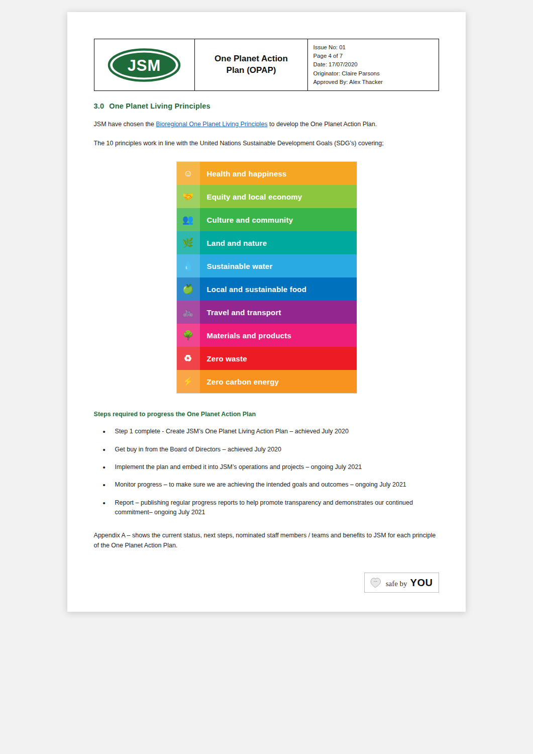JSM
One Planet Action
Plan (OPAP)
Issue No: 01
Page 4 of 7
Date: 17/07/2020
Originator: Claire Parsons
Approved By: Alex Thacker
3.0 One Planet Living Principles
JSM have chosen the Bioregional One Planet Living Principles to develop the One Planet Action Plan.
The 10 principles work in line with the United Nations Sustainable Development Goals (SDG’s) covering;
☺Health and happiness
🤝Equity and local economy
👥Culture and community
🌿Land and nature
💧Sustainable water
🍏Local and sustainable food
🚲Travel and transport
🌳Materials and products
♻Zero waste
⚡Zero carbon energy
Steps required to progress the One Planet Action Plan
Step 1 complete - Create JSM’s One Planet Living Action Plan – achieved July 2020
Get buy in from the Board of Directors – achieved July 2020
Implement the plan and embed it into JSM’s operations and projects – ongoing July 2021
Monitor progress – to make sure we are achieving the intended goals and outcomes – ongoing July 2021
Report – publishing regular progress reports to help promote transparency and demonstrates our continued commitment– ongoing July 2021
Appendix A – shows the current status, next steps, nominated staff members / teams and benefits to JSM for each principle of the One Planet Action Plan.
safe by YOU